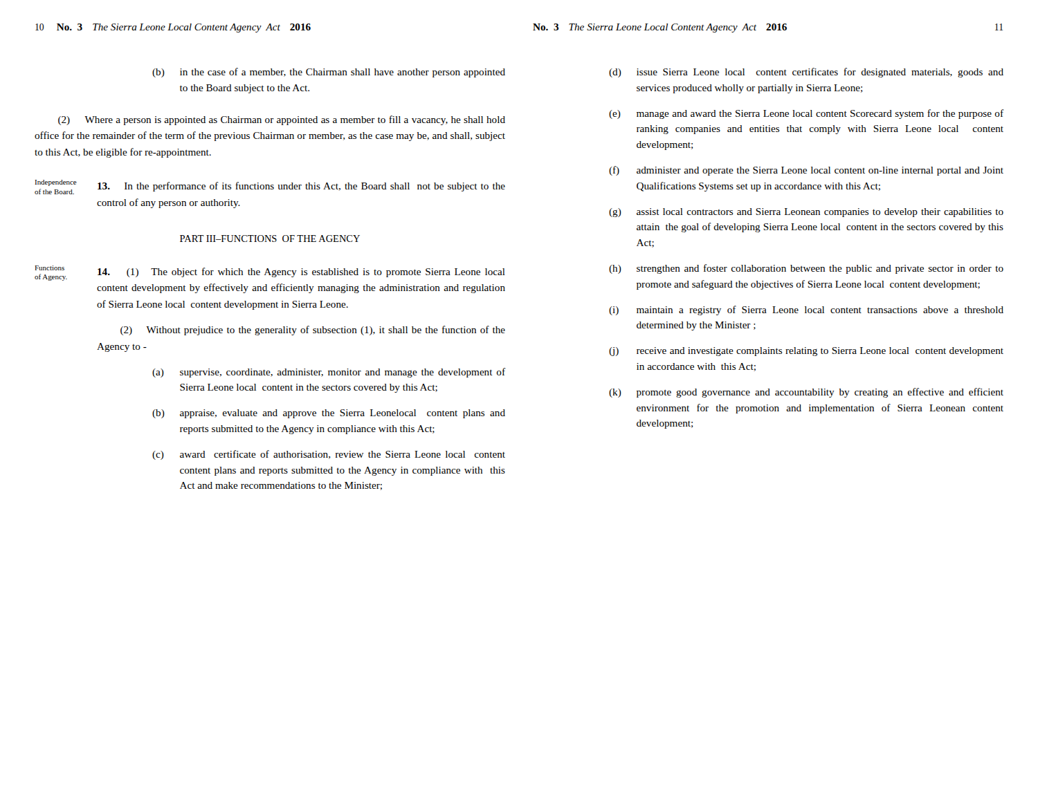10 No. 3 The Sierra Leone Local Content Agency Act 2016
(b) in the case of a member, the Chairman shall have another person appointed to the Board subject to the Act.
(2) Where a person is appointed as Chairman or appointed as a member to fill a vacancy, he shall hold office for the remainder of the term of the previous Chairman or member, as the case may be, and shall, subject to this Act, be eligible for re-appointment.
Independence
of the Board.
13. In the performance of its functions under this Act, the Board shall not be subject to the control of any person or authority.
PART III–FUNCTIONS OF THE AGENCY
Functions
of Agency.
14. (1) The object for which the Agency is established is to promote Sierra Leone local content development by effectively and efficiently managing the administration and regulation of Sierra Leone local content development in Sierra Leone.
(2) Without prejudice to the generality of subsection (1), it shall be the function of the Agency to -
(a) supervise, coordinate, administer, monitor and manage the development of Sierra Leone local content in the sectors covered by this Act;
(b) appraise, evaluate and approve the Sierra Leonelocal content plans and reports submitted to the Agency in compliance with this Act;
(c) award certificate of authorisation, review the Sierra Leone local content content plans and reports submitted to the Agency in compliance with this Act and make recommendations to the Minister;
No. 3 The Sierra Leone Local Content Agency Act 2016 11
(d) issue Sierra Leone local content certificates for designated materials, goods and services produced wholly or partially in Sierra Leone;
(e) manage and award the Sierra Leone local content Scorecard system for the purpose of ranking companies and entities that comply with Sierra Leone local content development;
(f) administer and operate the Sierra Leone local content on-line internal portal and Joint Qualifications Systems set up in accordance with this Act;
(g) assist local contractors and Sierra Leonean companies to develop their capabilities to attain the goal of developing Sierra Leone local content in the sectors covered by this Act;
(h) strengthen and foster collaboration between the public and private sector in order to promote and safeguard the objectives of Sierra Leone local content development;
(i) maintain a registry of Sierra Leone local content transactions above a threshold determined by the Minister ;
(j) receive and investigate complaints relating to Sierra Leone local content development in accordance with this Act;
(k) promote good governance and accountability by creating an effective and efficient environment for the promotion and implementation of Sierra Leonean content development;